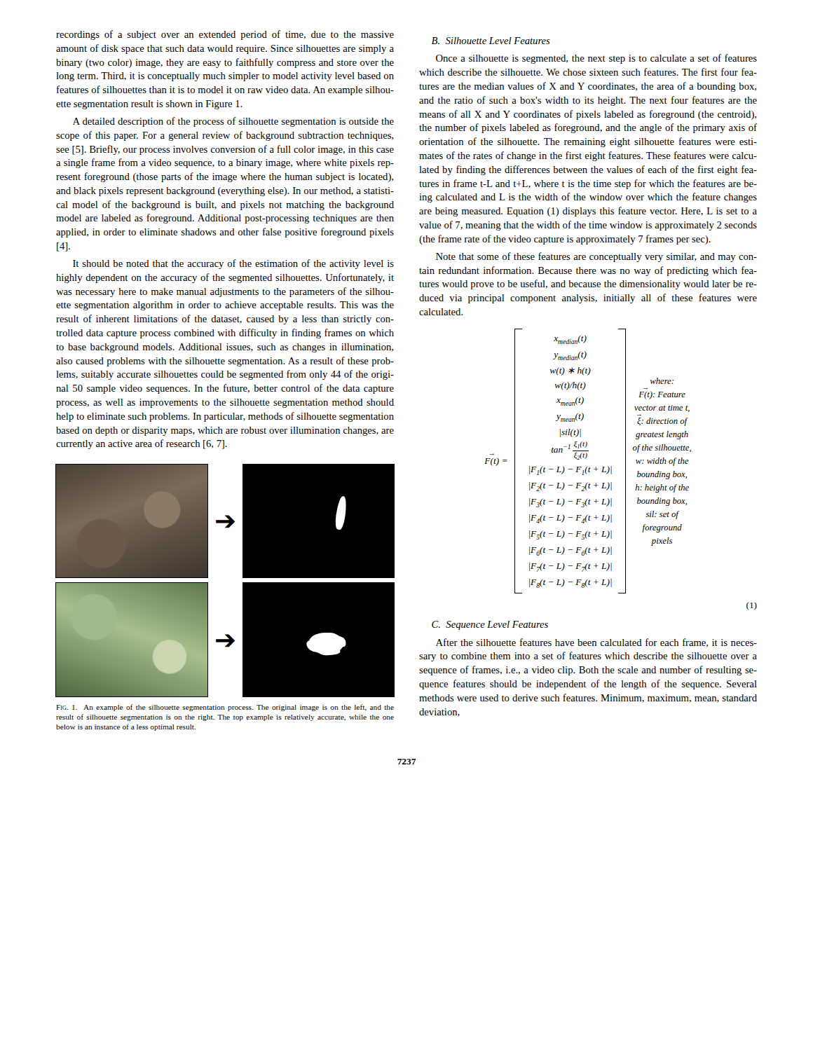recordings of a subject over an extended period of time, due to the massive amount of disk space that such data would require. Since silhouettes are simply a binary (two color) image, they are easy to faithfully compress and store over the long term. Third, it is conceptually much simpler to model activity level based on features of silhouettes than it is to model it on raw video data. An example silhouette segmentation result is shown in Figure 1.
A detailed description of the process of silhouette segmentation is outside the scope of this paper. For a general review of background subtraction techniques, see [5]. Briefly, our process involves conversion of a full color image, in this case a single frame from a video sequence, to a binary image, where white pixels represent foreground (those parts of the image where the human subject is located), and black pixels represent background (everything else). In our method, a statistical model of the background is built, and pixels not matching the background model are labeled as foreground. Additional post-processing techniques are then applied, in order to eliminate shadows and other false positive foreground pixels [4].
It should be noted that the accuracy of the estimation of the activity level is highly dependent on the accuracy of the segmented silhouettes. Unfortunately, it was necessary here to make manual adjustments to the parameters of the silhouette segmentation algorithm in order to achieve acceptable results. This was the result of inherent limitations of the dataset, caused by a less than strictly controlled data capture process combined with difficulty in finding frames on which to base background models. Additional issues, such as changes in illumination, also caused problems with the silhouette segmentation. As a result of these problems, suitably accurate silhouettes could be segmented from only 44 of the original 50 sample video sequences. In the future, better control of the data capture process, as well as improvements to the silhouette segmentation method should help to eliminate such problems. In particular, methods of silhouette segmentation based on depth or disparity maps, which are robust over illumination changes, are currently an active area of research [6, 7].
➔
➔
Fig. 1. An example of the silhouette segmentation process. The original image is on the left, and the result of silhouette segmentation is on the right. The top example is relatively accurate, while the one below is an instance of a less optimal result.
B. Silhouette Level Features
Once a silhouette is segmented, the next step is to calculate a set of features which describe the silhouette. We chose sixteen such features. The first four features are the median values of X and Y coordinates, the area of a bounding box, and the ratio of such a box's width to its height. The next four features are the means of all X and Y coordinates of pixels labeled as foreground (the centroid), the number of pixels labeled as foreground, and the angle of the primary axis of orientation of the silhouette. The remaining eight silhouette features were estimates of the rates of change in the first eight features. These features were calculated by finding the differences between the values of each of the first eight features in frame t-L and t+L, where t is the time step for which the features are being calculated and L is the width of the window over which the feature changes are being measured. Equation (1) displays this feature vector. Here, L is set to a value of 7, meaning that the width of the time window is approximately 2 seconds (the frame rate of the video capture is approximately 7 frames per sec).
Note that some of these features are conceptually very similar, and may contain redundant information. Because there was no way of predicting which features would prove to be useful, and because the dimensionality would later be reduced via principal component analysis, initially all of these features were calculated.
F(t) =
xmedian(t)
ymedian(t)
w(t) ∗ h(t)
w(t)/h(t)
xmean(t)
ymean(t)
|sil(t)|
tan−1 ξ1(t) ξ2(t)
|F1(t − L) − F1(t + L)|
|F2(t − L) − F2(t + L)|
|F3(t − L) − F3(t + L)|
|F4(t − L) − F4(t + L)|
|F5(t − L) − F5(t + L)|
|F6(t − L) − F6(t + L)|
|F7(t − L) − F7(t + L)|
|F8(t − L) − F8(t + L)|
where:
F(t): Feature
vector at time t,
ξ: direction of
greatest length
of the silhouette,
w: width of the
bounding box,
h: height of the
bounding box,
sil: set of
foreground
pixels
(1)
C. Sequence Level Features
After the silhouette features have been calculated for each frame, it is necessary to combine them into a set of features which describe the silhouette over a sequence of frames, i.e., a video clip. Both the scale and number of resulting sequence features should be independent of the length of the sequence. Several methods were used to derive such features. Minimum, maximum, mean, standard deviation,
7237